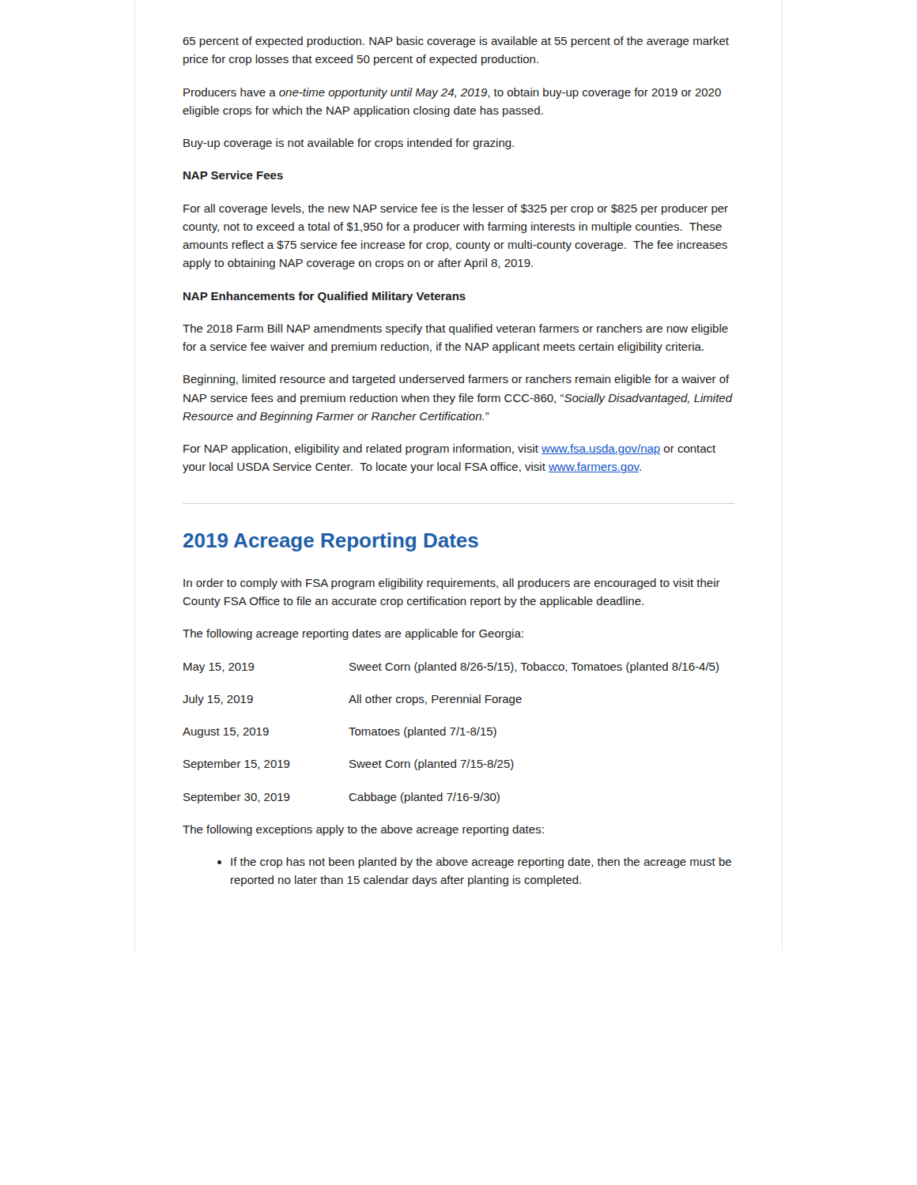65 percent of expected production. NAP basic coverage is available at 55 percent of the average market price for crop losses that exceed 50 percent of expected production.
Producers have a one-time opportunity until May 24, 2019, to obtain buy-up coverage for 2019 or 2020 eligible crops for which the NAP application closing date has passed.
Buy-up coverage is not available for crops intended for grazing.
NAP Service Fees
For all coverage levels, the new NAP service fee is the lesser of $325 per crop or $825 per producer per county, not to exceed a total of $1,950 for a producer with farming interests in multiple counties. These amounts reflect a $75 service fee increase for crop, county or multi-county coverage. The fee increases apply to obtaining NAP coverage on crops on or after April 8, 2019.
NAP Enhancements for Qualified Military Veterans
The 2018 Farm Bill NAP amendments specify that qualified veteran farmers or ranchers are now eligible for a service fee waiver and premium reduction, if the NAP applicant meets certain eligibility criteria.
Beginning, limited resource and targeted underserved farmers or ranchers remain eligible for a waiver of NAP service fees and premium reduction when they file form CCC-860, “Socially Disadvantaged, Limited Resource and Beginning Farmer or Rancher Certification.”
For NAP application, eligibility and related program information, visit www.fsa.usda.gov/nap or contact your local USDA Service Center. To locate your local FSA office, visit www.farmers.gov.
2019 Acreage Reporting Dates
In order to comply with FSA program eligibility requirements, all producers are encouraged to visit their County FSA Office to file an accurate crop certification report by the applicable deadline.
The following acreage reporting dates are applicable for Georgia:
May 15, 2019 Sweet Corn (planted 8/26-5/15), Tobacco, Tomatoes (planted 8/16-4/5)
July 15, 2019 All other crops, Perennial Forage
August 15, 2019 Tomatoes (planted 7/1-8/15)
September 15, 2019 Sweet Corn (planted 7/15-8/25)
September 30, 2019 Cabbage (planted 7/16-9/30)
The following exceptions apply to the above acreage reporting dates:
If the crop has not been planted by the above acreage reporting date, then the acreage must be reported no later than 15 calendar days after planting is completed.